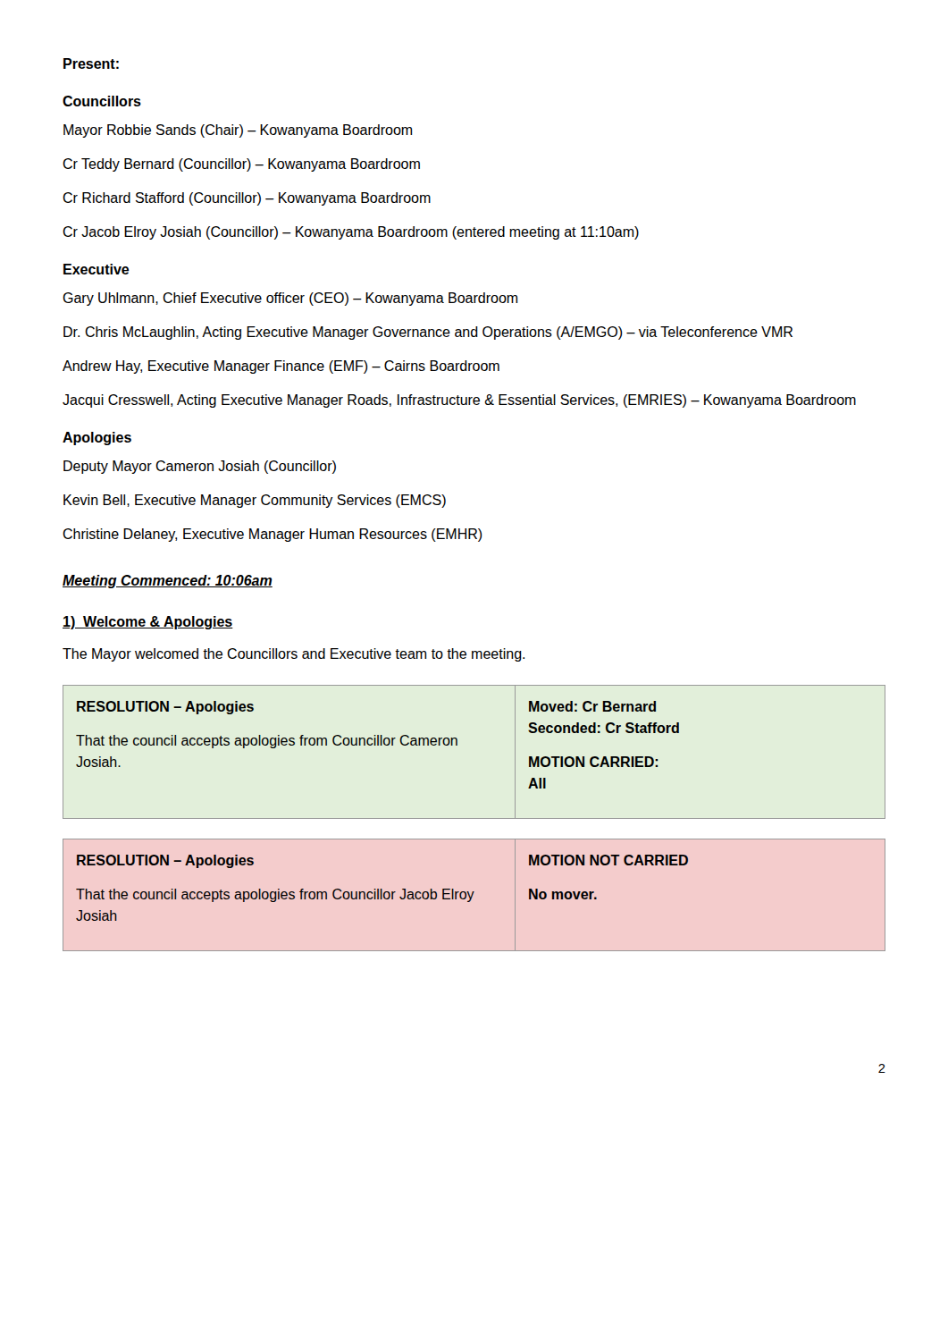Present:
Councillors
Mayor Robbie Sands (Chair) – Kowanyama Boardroom
Cr Teddy Bernard (Councillor) – Kowanyama Boardroom
Cr Richard Stafford (Councillor) – Kowanyama Boardroom
Cr Jacob Elroy Josiah (Councillor) – Kowanyama Boardroom (entered meeting at 11:10am)
Executive
Gary Uhlmann, Chief Executive officer (CEO) – Kowanyama Boardroom
Dr. Chris McLaughlin, Acting Executive Manager Governance and Operations (A/EMGO) – via Teleconference VMR
Andrew Hay, Executive Manager Finance (EMF) – Cairns Boardroom
Jacqui Cresswell, Acting Executive Manager Roads, Infrastructure & Essential Services, (EMRIES) – Kowanyama Boardroom
Apologies
Deputy Mayor Cameron Josiah (Councillor)
Kevin Bell, Executive Manager Community Services (EMCS)
Christine Delaney, Executive Manager Human Resources (EMHR)
Meeting Commenced: 10:06am
1) Welcome & Apologies
The Mayor welcomed the Councillors and Executive team to the meeting.
| RESOLUTION – Apologies That the council accepts apologies from Councillor Cameron Josiah. | Moved: Cr Bernard Seconded: Cr Stafford MOTION CARRIED: All |
| RESOLUTION – Apologies That the council accepts apologies from Councillor Jacob Elroy Josiah | MOTION NOT CARRIED No mover. |
2